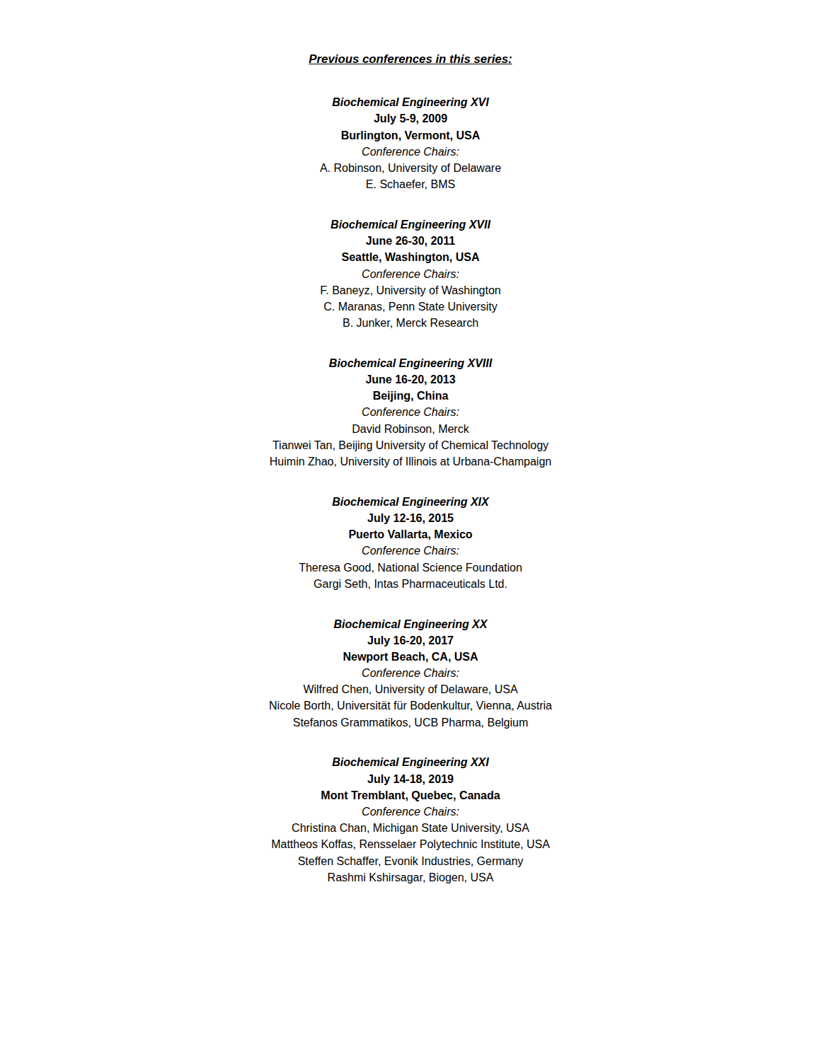Previous conferences in this series:
Biochemical Engineering XVI
July 5-9, 2009
Burlington, Vermont, USA
Conference Chairs:
A. Robinson, University of Delaware
E. Schaefer, BMS
Biochemical Engineering XVII
June 26-30, 2011
Seattle, Washington, USA
Conference Chairs:
F. Baneyz, University of Washington
C. Maranas, Penn State University
B. Junker, Merck Research
Biochemical Engineering XVIII
June 16-20, 2013
Beijing, China
Conference Chairs:
David Robinson, Merck
Tianwei Tan, Beijing University of Chemical Technology
Huimin Zhao, University of Illinois at Urbana-Champaign
Biochemical Engineering XIX
July 12-16, 2015
Puerto Vallarta, Mexico
Conference Chairs:
Theresa Good, National Science Foundation
Gargi Seth, Intas Pharmaceuticals Ltd.
Biochemical Engineering XX
July 16-20, 2017
Newport Beach, CA, USA
Conference Chairs:
Wilfred Chen, University of Delaware, USA
Nicole Borth, Universität für Bodenkultur, Vienna, Austria
Stefanos Grammatikos, UCB Pharma, Belgium
Biochemical Engineering XXI
July 14-18, 2019
Mont Tremblant, Quebec, Canada
Conference Chairs:
Christina Chan, Michigan State University, USA
Mattheos Koffas, Rensselaer Polytechnic Institute, USA
Steffen Schaffer, Evonik Industries, Germany
Rashmi Kshirsagar, Biogen, USA